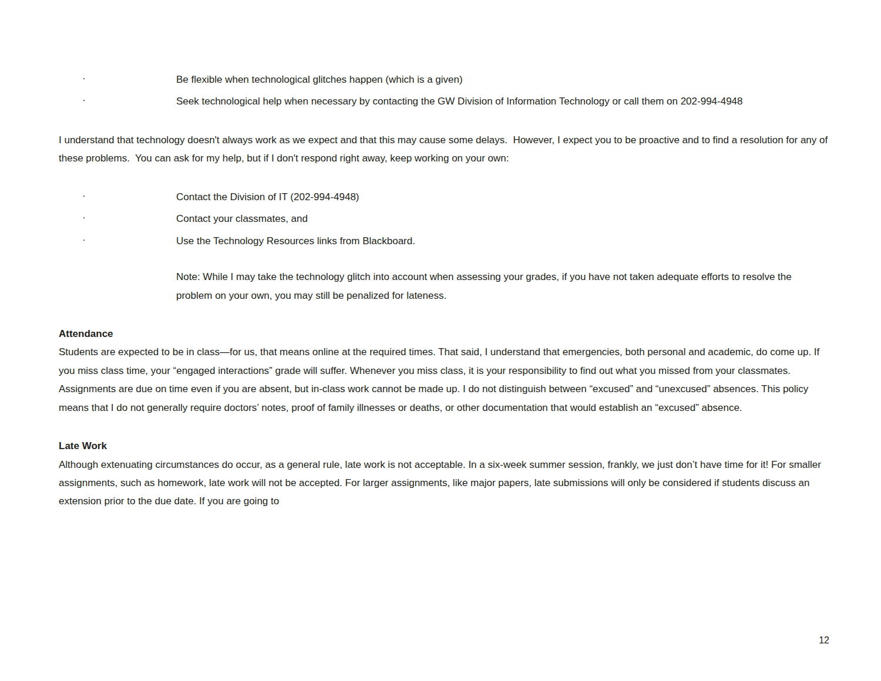Be flexible when technological glitches happen (which is a given)
Seek technological help when necessary by contacting the GW Division of Information Technology or call them on 202-994-4948
I understand that technology doesn't always work as we expect and that this may cause some delays. However, I expect you to be proactive and to find a resolution for any of these problems. You can ask for my help, but if I don't respond right away, keep working on your own:
Contact the Division of IT (202-994-4948)
Contact your classmates, and
Use the Technology Resources links from Blackboard.
Note: While I may take the technology glitch into account when assessing your grades, if you have not taken adequate efforts to resolve the problem on your own, you may still be penalized for lateness.
Attendance
Students are expected to be in class—for us, that means online at the required times. That said, I understand that emergencies, both personal and academic, do come up. If you miss class time, your “engaged interactions” grade will suffer. Whenever you miss class, it is your responsibility to find out what you missed from your classmates. Assignments are due on time even if you are absent, but in-class work cannot be made up. I do not distinguish between “excused” and “unexcused” absences. This policy means that I do not generally require doctors’ notes, proof of family illnesses or deaths, or other documentation that would establish an “excused” absence.
Late Work
Although extenuating circumstances do occur, as a general rule, late work is not acceptable. In a six-week summer session, frankly, we just don’t have time for it! For smaller assignments, such as homework, late work will not be accepted. For larger assignments, like major papers, late submissions will only be considered if students discuss an extension prior to the due date. If you are going to
12